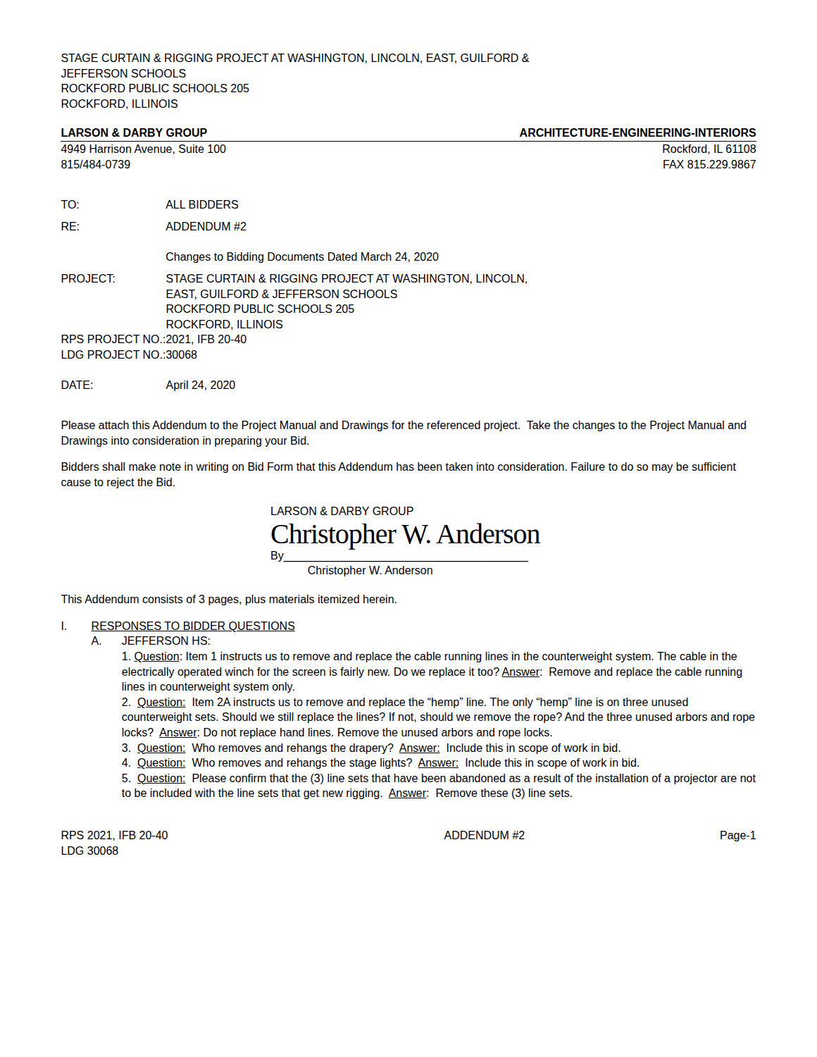STAGE CURTAIN & RIGGING PROJECT AT WASHINGTON, LINCOLN, EAST, GUILFORD &
JEFFERSON SCHOOLS
ROCKFORD PUBLIC SCHOOLS 205
ROCKFORD, ILLINOIS
LARSON & DARBY GROUP ARCHITECTURE-ENGINEERING-INTERIORS
4949 Harrison Avenue, Suite 100 Rockford, IL 61108
815/484-0739 FAX 815.229.9867
| TO: | ALL BIDDERS |
| RE: | ADDENDUM #2 |
| | Changes to Bidding Documents Dated March 24, 2020 |
| PROJECT: | STAGE CURTAIN & RIGGING PROJECT AT WASHINGTON, LINCOLN, |
| | EAST, GUILFORD & JEFFERSON SCHOOLS |
| | ROCKFORD PUBLIC SCHOOLS 205 |
| | ROCKFORD, ILLINOIS |
| RPS PROJECT NO.: | 2021, IFB 20-40 |
| LDG PROJECT NO.: | 30068 |
| DATE: | April 24, 2020 |
Please attach this Addendum to the Project Manual and Drawings for the referenced project. Take the changes to the Project Manual and Drawings into consideration in preparing your Bid.
Bidders shall make note in writing on Bid Form that this Addendum has been taken into consideration. Failure to do so may be sufficient cause to reject the Bid.
LARSON & DARBY GROUP
Christopher W. Anderson
By_______________________________________
Christopher W. Anderson
This Addendum consists of 3 pages, plus materials itemized herein.
I. RESPONSES TO BIDDER QUESTIONS
A. JEFFERSON HS:
1. Question: Item 1 instructs us to remove and replace the cable running lines in the counterweight system. The cable in the electrically operated winch for the screen is fairly new. Do we replace it too? Answer: Remove and replace the cable running lines in counterweight system only.
2. Question: Item 2A instructs us to remove and replace the “hemp” line. The only “hemp” line is on three unused counterweight sets. Should we still replace the lines? If not, should we remove the rope? And the three unused arbors and rope locks? Answer: Do not replace hand lines. Remove the unused arbors and rope locks.
3. Question: Who removes and rehangs the drapery? Answer: Include this in scope of work in bid.
4. Question: Who removes and rehangs the stage lights? Answer: Include this in scope of work in bid.
5. Question: Please confirm that the (3) line sets that have been abandoned as a result of the installation of a projector are not to be included with the line sets that get new rigging. Answer: Remove these (3) line sets.
RPS 2021, IFB 20-40
LDG 30068
ADDENDUM #2
Page-1